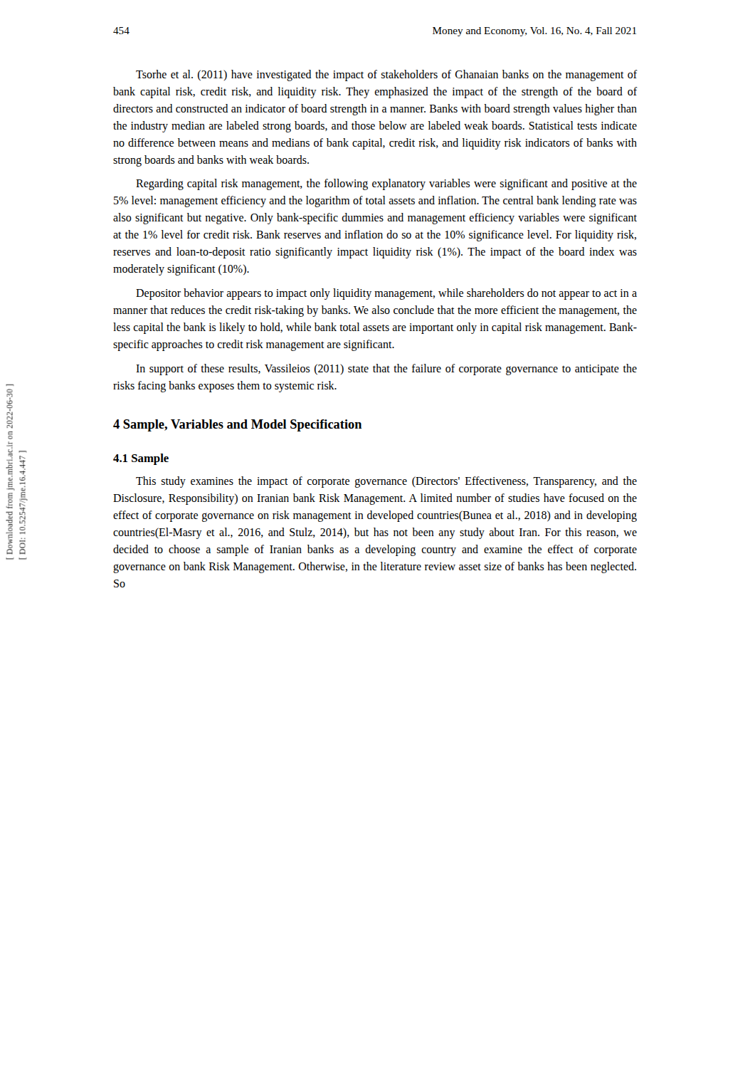[ Downloaded from jme.mbri.ac.ir on 2022-06-30 ] [ DOI: 10.52547/jme.16.4.447 ]
454 Money and Economy, Vol. 16, No. 4, Fall 2021
Tsorhe et al. (2011) have investigated the impact of stakeholders of Ghanaian banks on the management of bank capital risk, credit risk, and liquidity risk. They emphasized the impact of the strength of the board of directors and constructed an indicator of board strength in a manner. Banks with board strength values higher than the industry median are labeled strong boards, and those below are labeled weak boards. Statistical tests indicate no difference between means and medians of bank capital, credit risk, and liquidity risk indicators of banks with strong boards and banks with weak boards.
Regarding capital risk management, the following explanatory variables were significant and positive at the 5% level: management efficiency and the logarithm of total assets and inflation. The central bank lending rate was also significant but negative. Only bank-specific dummies and management efficiency variables were significant at the 1% level for credit risk. Bank reserves and inflation do so at the 10% significance level. For liquidity risk, reserves and loan-to-deposit ratio significantly impact liquidity risk (1%). The impact of the board index was moderately significant (10%).
Depositor behavior appears to impact only liquidity management, while shareholders do not appear to act in a manner that reduces the credit risk-taking by banks. We also conclude that the more efficient the management, the less capital the bank is likely to hold, while bank total assets are important only in capital risk management. Bank-specific approaches to credit risk management are significant.
In support of these results, Vassileios (2011) state that the failure of corporate governance to anticipate the risks facing banks exposes them to systemic risk.
4 Sample, Variables and Model Specification
4.1 Sample
This study examines the impact of corporate governance (Directors' Effectiveness, Transparency, and the Disclosure, Responsibility) on Iranian bank Risk Management. A limited number of studies have focused on the effect of corporate governance on risk management in developed countries(Bunea et al., 2018) and in developing countries(El-Masry et al., 2016, and Stulz, 2014), but has not been any study about Iran. For this reason, we decided to choose a sample of Iranian banks as a developing country and examine the effect of corporate governance on bank Risk Management. Otherwise, in the literature review asset size of banks has been neglected. So